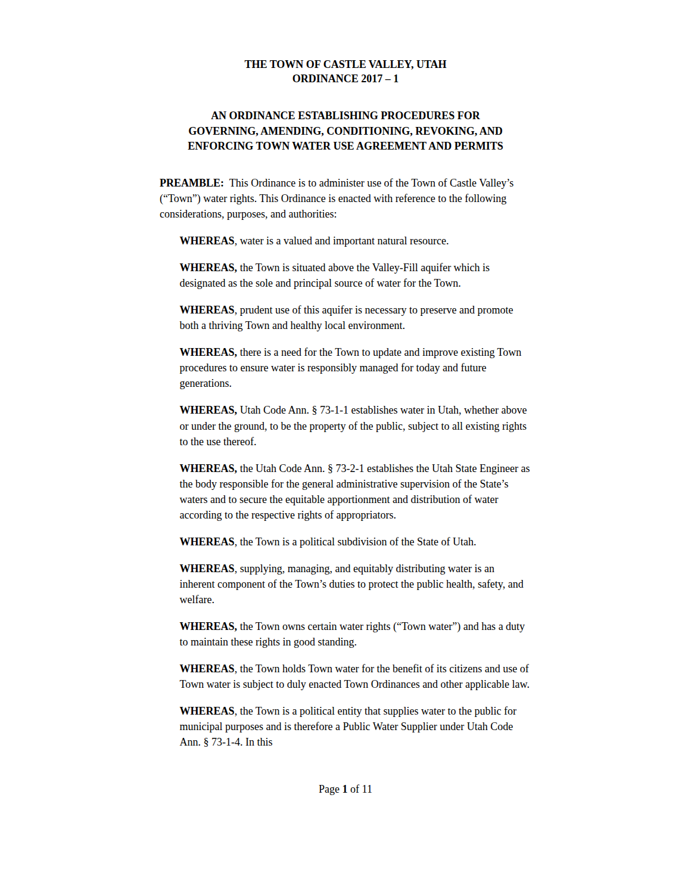The Town of Castle Valley, Utah Ordinance 2017 – 1
An Ordinance Establishing Procedures for Governing, Amending, Conditioning, Revoking, and Enforcing Town Water Use Agreement and Permits
PREAMBLE: This Ordinance is to administer use of the Town of Castle Valley’s (“Town”) water rights. This Ordinance is enacted with reference to the following considerations, purposes, and authorities:
WHEREAS, water is a valued and important natural resource.
WHEREAS, the Town is situated above the Valley-Fill aquifer which is designated as the sole and principal source of water for the Town.
WHEREAS, prudent use of this aquifer is necessary to preserve and promote both a thriving Town and healthy local environment.
WHEREAS, there is a need for the Town to update and improve existing Town procedures to ensure water is responsibly managed for today and future generations.
WHEREAS, Utah Code Ann. § 73-1-1 establishes water in Utah, whether above or under the ground, to be the property of the public, subject to all existing rights to the use thereof.
WHEREAS, the Utah Code Ann. § 73-2-1 establishes the Utah State Engineer as the body responsible for the general administrative supervision of the State’s waters and to secure the equitable apportionment and distribution of water according to the respective rights of appropriators.
WHEREAS, the Town is a political subdivision of the State of Utah.
WHEREAS, supplying, managing, and equitably distributing water is an inherent component of the Town’s duties to protect the public health, safety, and welfare.
WHEREAS, the Town owns certain water rights (“Town water”) and has a duty to maintain these rights in good standing.
WHEREAS, the Town holds Town water for the benefit of its citizens and use of Town water is subject to duly enacted Town Ordinances and other applicable law.
WHEREAS, the Town is a political entity that supplies water to the public for municipal purposes and is therefore a Public Water Supplier under Utah Code Ann. § 73-1-4. In this
Page 1 of 11